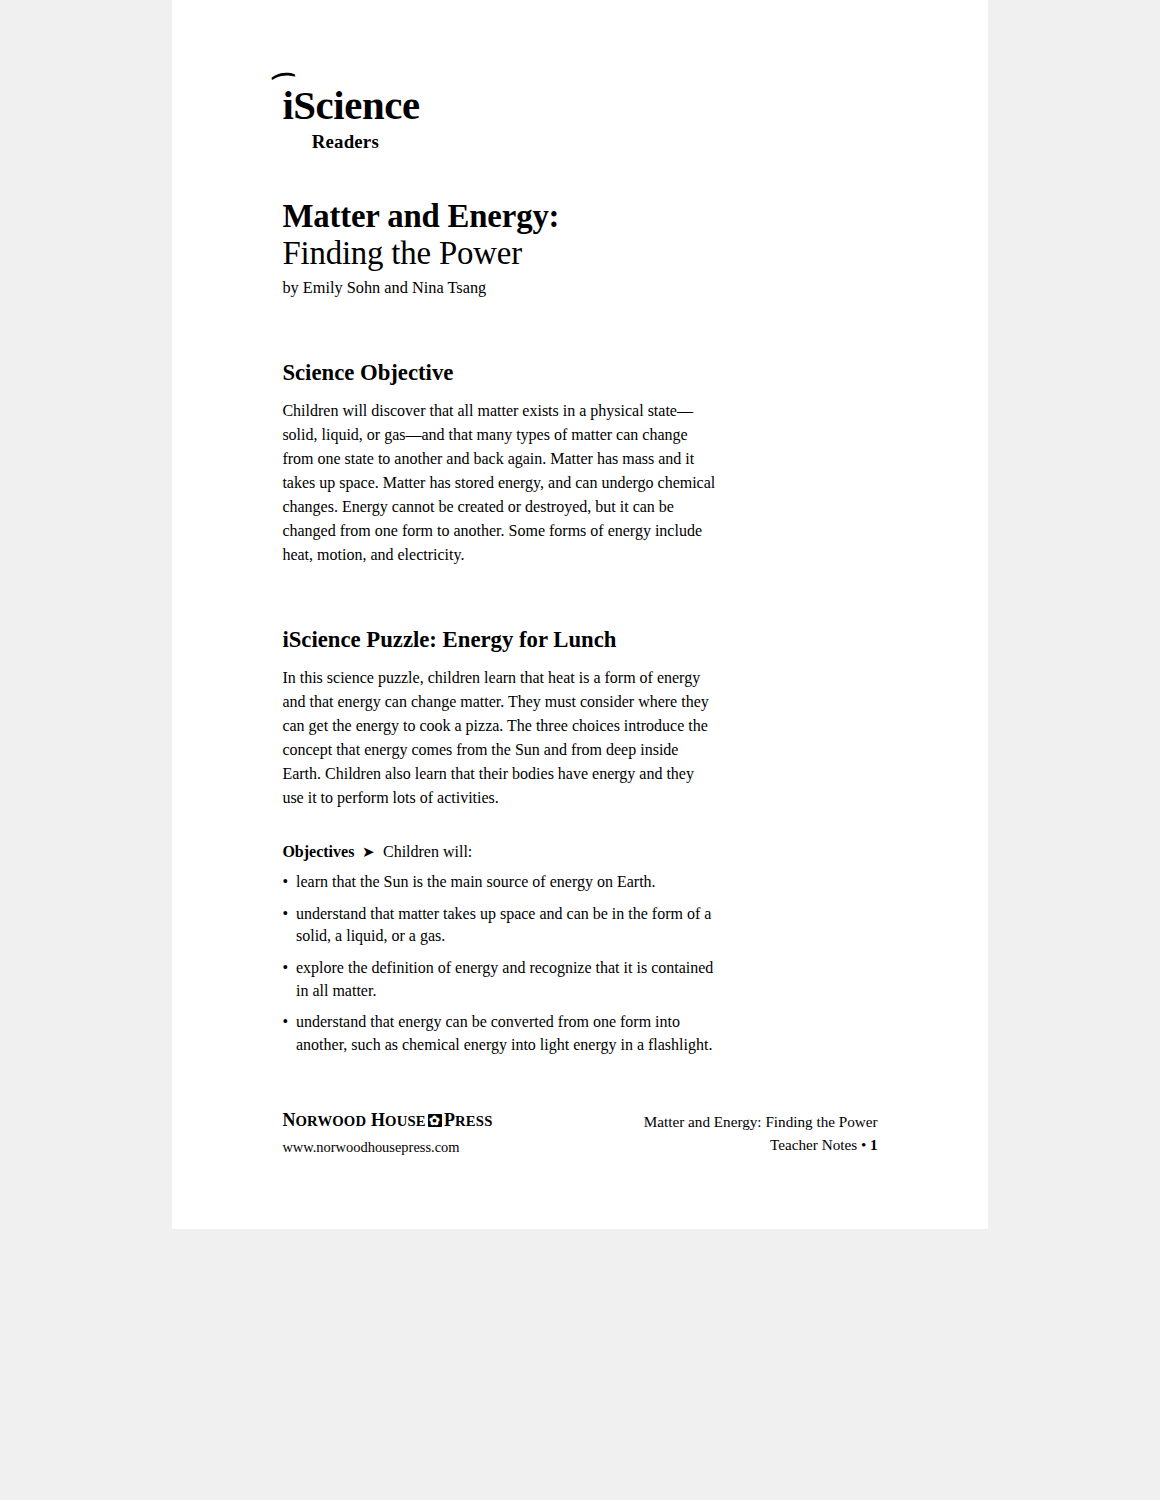i Science
Readers
Matter and Energy:Finding the Power
by Emily Sohn and Nina Tsang
Science Objective
Children will discover that all matter exists in a physical state—solid, liquid, or gas—and that many types of matter can change from one state to another and back again. Matter has mass and it takes up space. Matter has stored energy, and can undergo chemical changes. Energy cannot be created or destroyed, but it can be changed from one form to another. Some forms of energy include heat, motion, and electricity.
iScience Puzzle: Energy for Lunch
In this science puzzle, children learn that heat is a form of energy and that energy can change matter. They must consider where they can get the energy to cook a pizza. The three choices introduce the concept that energy comes from the Sun and from deep inside Earth. Children also learn that their bodies have energy and they use it to perform lots of activities.
Objectives ➤ Children will:
learn that the Sun is the main source of energy on Earth.
understand that matter takes up space and can be in the form of a solid, a liquid, or a gas.
explore the definition of energy and recognize that it is contained in all matter.
understand that energy can be converted from one form into another, such as chemical energy into light energy in a flashlight.
NORWOOD HOUSE✿PRESS
www.norwoodhousepress.com
Matter and Energy: Finding the Power
Teacher Notes • 1